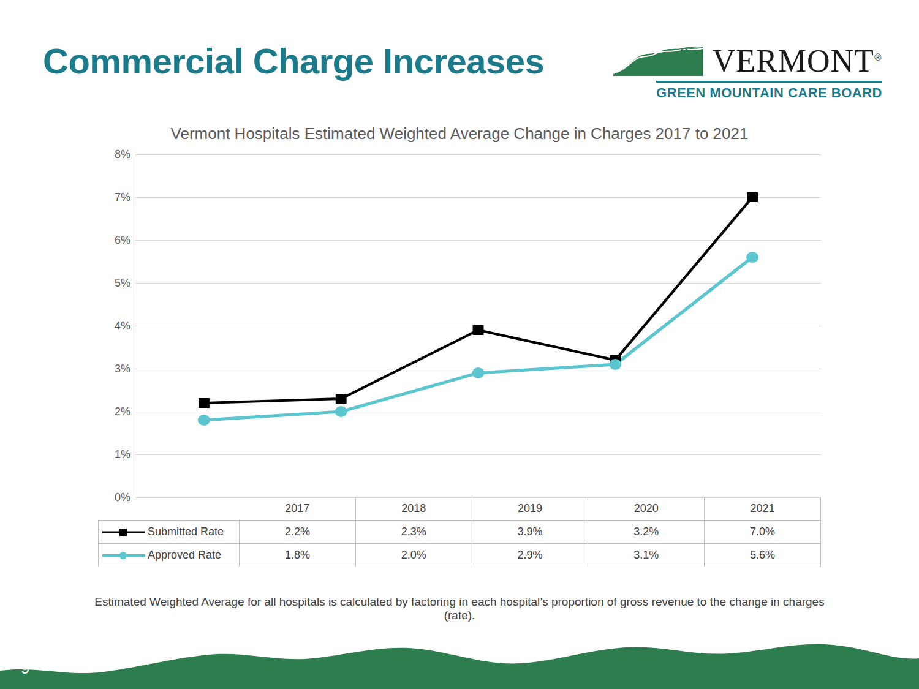Commercial Charge Increases
VERMONT®
GREEN MOUNTAIN CARE BOARD
Vermont Hospitals Estimated Weighted Average Change in Charges 2017 to 2021
8%
7%
6%
5%
4%
3%
2%
1%
0%
| | 2017 | 2018 | 2019 | 2020 | 2021 |
| --- | --- | --- | --- | --- | --- |
| Submitted Rate | 2.2% | 2.3% | 3.9% | 3.2% | 7.0% |
| Approved Rate | 1.8% | 2.0% | 2.9% | 3.1% | 5.6% |
Estimated Weighted Average for all hospitals is calculated by factoring in each hospital’s proportion of gross revenue to the change in charges (rate).
9